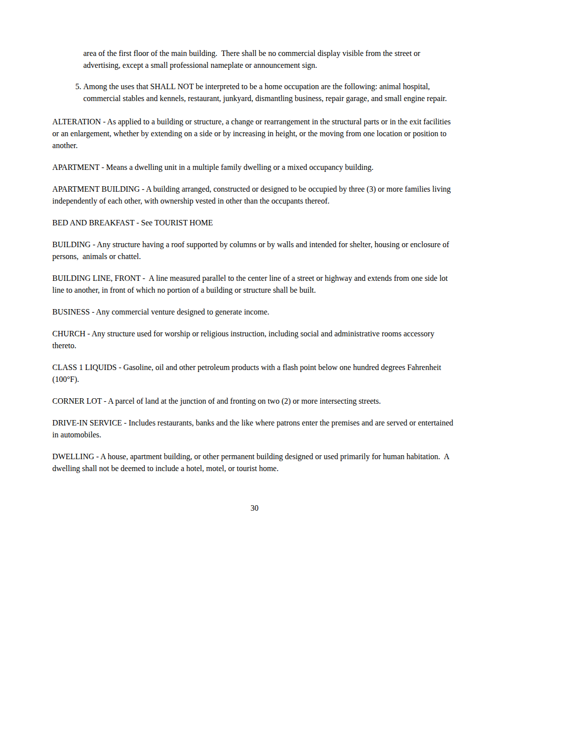area of the first floor of the main building. There shall be no commercial display visible from the street or advertising, except a small professional nameplate or announcement sign.
Among the uses that SHALL NOT be interpreted to be a home occupation are the following: animal hospital, commercial stables and kennels, restaurant, junkyard, dismantling business, repair garage, and small engine repair.
ALTERATION - As applied to a building or structure, a change or rearrangement in the structural parts or in the exit facilities or an enlargement, whether by extending on a side or by increasing in height, or the moving from one location or position to another.
APARTMENT - Means a dwelling unit in a multiple family dwelling or a mixed occupancy building.
APARTMENT BUILDING - A building arranged, constructed or designed to be occupied by three (3) or more families living independently of each other, with ownership vested in other than the occupants thereof.
BED AND BREAKFAST - See TOURIST HOME
BUILDING - Any structure having a roof supported by columns or by walls and intended for shelter, housing or enclosure of persons, animals or chattel.
BUILDING LINE, FRONT - A line measured parallel to the center line of a street or highway and extends from one side lot line to another, in front of which no portion of a building or structure shall be built.
BUSINESS - Any commercial venture designed to generate income.
CHURCH - Any structure used for worship or religious instruction, including social and administrative rooms accessory thereto.
CLASS 1 LIQUIDS - Gasoline, oil and other petroleum products with a flash point below one hundred degrees Fahrenheit (100°F).
CORNER LOT - A parcel of land at the junction of and fronting on two (2) or more intersecting streets.
DRIVE-IN SERVICE - Includes restaurants, banks and the like where patrons enter the premises and are served or entertained in automobiles.
DWELLING - A house, apartment building, or other permanent building designed or used primarily for human habitation. A dwelling shall not be deemed to include a hotel, motel, or tourist home.
30